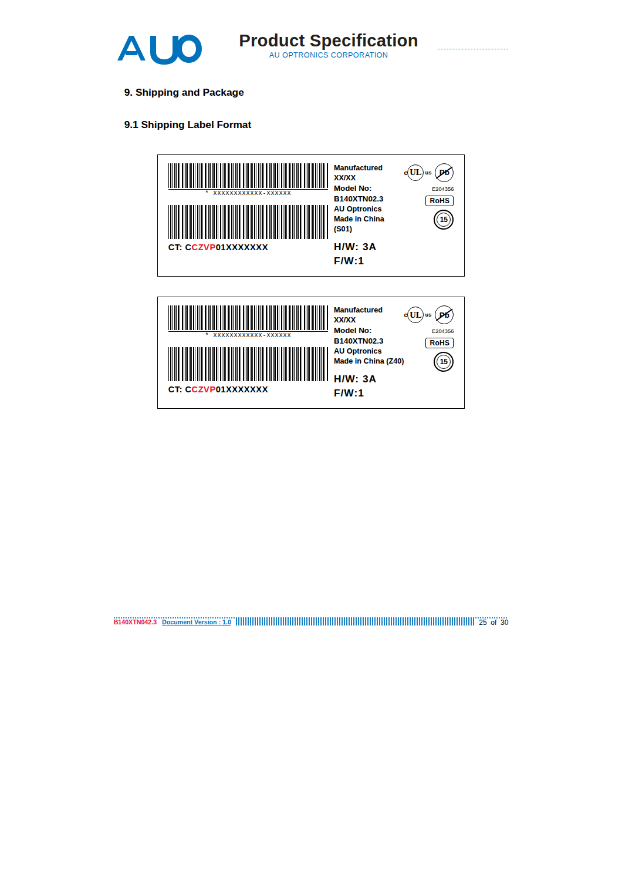Product Specification
AU OPTRONICS CORPORATION
9. Shipping and Package
9.1 Shipping Label Format
* XXXXXXXXXXXX-XXXXXX
CT: CCZVP01XXXXXXX
Manufactured XX/XX
Model No: B140XTN02.3
AU Optronics
Made in China (S01)
H/W: 3A F/W:1
c
UL
us
Pb
E204356
RoHS
15
* XXXXXXXXXXXX-XXXXXX
CT: CCZVP01XXXXXXX
Manufactured XX/XX
Model No: B140XTN02.3
AU Optronics
Made in China (Z40)
H/W: 3A F/W:1
c
UL
us
Pb
E204356
RoHS
15
B140XTN042.3 Document Version : 1.0
25 of 30